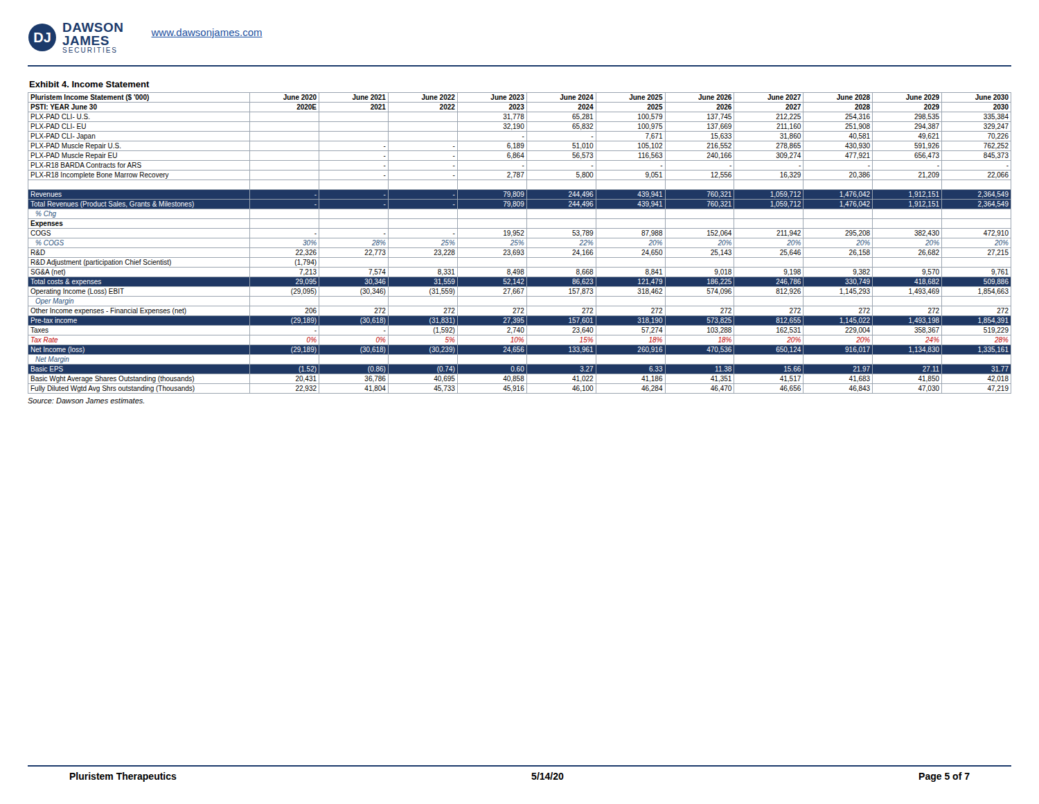DJ
DAWSON
JAMES
SECURITIES
www.dawsonjames.com
Exhibit 4. Income Statement
| Pluristem Income Statement ($ '000) | June 2020 | June 2021 | June 2022 | June 2023 | June 2024 | June 2025 | June 2026 | June 2027 | June 2028 | June 2029 | June 2030 |
| --- | --- | --- | --- | --- | --- | --- | --- | --- | --- | --- | --- |
| PSTI: YEAR June 30 | 2020E | 2021 | 2022 | 2023 | 2024 | 2025 | 2026 | 2027 | 2028 | 2029 | 2030 |
| PLX-PAD CLI- U.S. | | | | 31,778 | 65,281 | 100,579 | 137,745 | 212,225 | 254,316 | 298,535 | 335,384 |
| PLX-PAD CLI- EU | | | | 32,190 | 65,832 | 100,975 | 137,669 | 211,160 | 251,908 | 294,387 | 329,247 |
| PLX-PAD CLI- Japan | | | | - | - | 7,671 | 15,633 | 31,860 | 40,581 | 49,621 | 70,226 |
| PLX-PAD Muscle Repair U.S. | | - | - | 6,189 | 51,010 | 105,102 | 216,552 | 278,865 | 430,930 | 591,926 | 762,252 |
| PLX-PAD Muscle Repair EU | | - | - | 6,864 | 56,573 | 116,563 | 240,166 | 309,274 | 477,921 | 656,473 | 845,373 |
| PLX-R18 BARDA Contracts for ARS | | - | - | - | - | - | - | - | - | - | - |
| PLX-R18 Incomplete Bone Marrow Recovery | | - | - | 2,787 | 5,800 | 9,051 | 12,556 | 16,329 | 20,386 | 21,209 | 22,066 |
| Revenues | - | - | - | 79,809 | 244,496 | 439,941 | 760,321 | 1,059,712 | 1,476,042 | 1,912,151 | 2,364,549 |
| Total Revenues (Product Sales, Grants & Milestones) | - | - | - | 79,809 | 244,496 | 439,941 | 760,321 | 1,059,712 | 1,476,042 | 1,912,151 | 2,364,549 |
| % Chg | | | | | | | | | | | |
| Expenses | | | | | | | | | | | |
| COGS | - | - | - | 19,952 | 53,789 | 87,988 | 152,064 | 211,942 | 295,208 | 382,430 | 472,910 |
| % COGS | 30% | 28% | 25% | 25% | 22% | 20% | 20% | 20% | 20% | 20% | 20% |
| R&D | 22,326 | 22,773 | 23,228 | 23,693 | 24,166 | 24,650 | 25,143 | 25,646 | 26,158 | 26,682 | 27,215 |
| R&D Adjustment (participation Chief Scientist) | (1,794) | | | | | | | | | | |
| SG&A (net) | 7,213 | 7,574 | 8,331 | 8,498 | 8,668 | 8,841 | 9,018 | 9,198 | 9,382 | 9,570 | 9,761 |
| Total costs & expenses | 29,095 | 30,346 | 31,559 | 52,142 | 86,623 | 121,479 | 186,225 | 246,786 | 330,749 | 418,682 | 509,886 |
| Operating Income (Loss) EBIT | (29,095) | (30,346) | (31,559) | 27,667 | 157,873 | 318,462 | 574,096 | 812,926 | 1,145,293 | 1,493,469 | 1,854,663 |
| Oper Margin | | | | | | | | | | | |
| Other Income expenses - Financial Expenses (net) | 206 | 272 | 272 | 272 | 272 | 272 | 272 | 272 | 272 | 272 | 272 |
| Pre-tax income | (29,189) | (30,618) | (31,831) | 27,395 | 157,601 | 318,190 | 573,825 | 812,655 | 1,145,022 | 1,493,198 | 1,854,391 |
| Taxes | - | - | (1,592) | 2,740 | 23,640 | 57,274 | 103,288 | 162,531 | 229,004 | 358,367 | 519,229 |
| Tax Rate | 0% | 0% | 5% | 10% | 15% | 18% | 18% | 20% | 20% | 24% | 28% |
| Net Income (loss) | (29,189) | (30,618) | (30,239) | 24,656 | 133,961 | 260,916 | 470,536 | 650,124 | 916,017 | 1,134,830 | 1,335,161 |
| Net Margin | | | | | | | | | | | |
| Basic EPS | (1.52) | (0.86) | (0.74) | 0.60 | 3.27 | 6.33 | 11.38 | 15.66 | 21.97 | 27.11 | 31.77 |
| Basic Wght Average Shares Outstanding (thousands) | 20,431 | 36,786 | 40,695 | 40,858 | 41,022 | 41,186 | 41,351 | 41,517 | 41,683 | 41,850 | 42,018 |
| Fully Diluted Wgtd Avg Shrs outstanding (Thousands) | 22,932 | 41,804 | 45,733 | 45,916 | 46,100 | 46,284 | 46,470 | 46,656 | 46,843 | 47,030 | 47,219 |
Source: Dawson James estimates.
Pluristem Therapeutics
5/14/20
Page 5 of 7